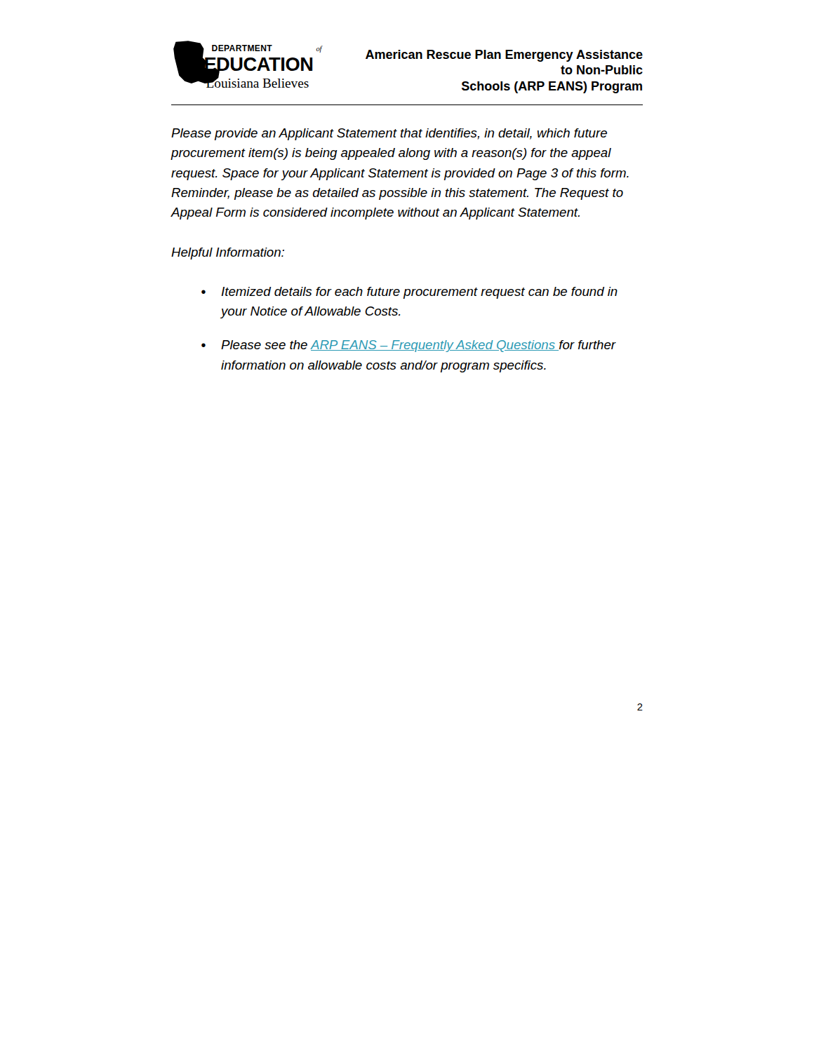DEPARTMENT of EDUCATION Louisiana Believes
American Rescue Plan Emergency Assistance to Non-Public
Schools (ARP EANS) Program
Please provide an Applicant Statement that identifies, in detail, which future procurement item(s) is being appealed along with a reason(s) for the appeal request. Space for your Applicant Statement is provided on Page 3 of this form. Reminder, please be as detailed as possible in this statement. The Request to Appeal Form is considered incomplete without an Applicant Statement.
Helpful Information:
Itemized details for each future procurement request can be found in your Notice of Allowable Costs.
Please see the ARP EANS – Frequently Asked Questions for further information on allowable costs and/or program specifics.
2